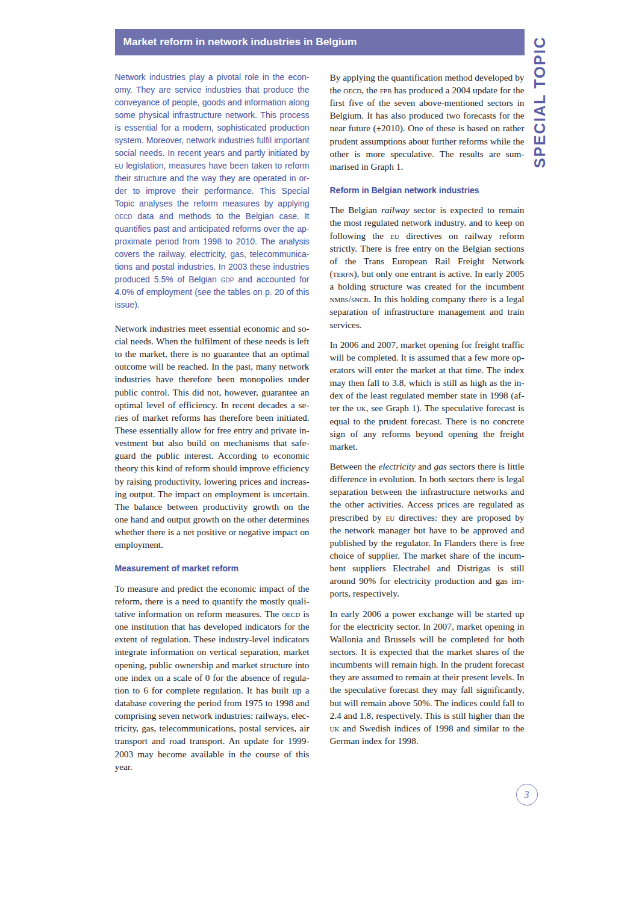SPECIAL TOPIC
Market reform in network industries in Belgium
Network industries play a pivotal role in the economy. They are service industries that produce the conveyance of people, goods and information along some physical infrastructure network. This process is essential for a modern, sophisticated production system. Moreover, network industries fulfil important social needs. In recent years and partly initiated by eu legislation, measures have been taken to reform their structure and the way they are operated in order to improve their performance. This Special Topic analyses the reform measures by applying oecd data and methods to the Belgian case. It quantifies past and anticipated reforms over the approximate period from 1998 to 2010. The analysis covers the railway, electricity, gas, telecommunications and postal industries. In 2003 these industries produced 5.5% of Belgian gdp and accounted for 4.0% of employment (see the tables on p. 20 of this issue).
Network industries meet essential economic and social needs. When the fulfilment of these needs is left to the market, there is no guarantee that an optimal outcome will be reached. In the past, many network industries have therefore been monopolies under public control. This did not, however, guarantee an optimal level of efficiency. In recent decades a series of market reforms has therefore been initiated. These essentially allow for free entry and private investment but also build on mechanisms that safeguard the public interest. According to economic theory this kind of reform should improve efficiency by raising productivity, lowering prices and increasing output. The impact on employment is uncertain. The balance between productivity growth on the one hand and output growth on the other determines whether there is a net positive or negative impact on employment.
Measurement of market reform
To measure and predict the economic impact of the reform, there is a need to quantify the mostly qualitative information on reform measures. The oecd is one institution that has developed indicators for the extent of regulation. These industry-level indicators integrate information on vertical separation, market opening, public ownership and market structure into one index on a scale of 0 for the absence of regulation to 6 for complete regulation. It has built up a database covering the period from 1975 to 1998 and comprising seven network industries: railways, electricity, gas, telecommunications, postal services, air transport and road transport. An update for 1999-2003 may become available in the course of this year.
By applying the quantification method developed by the oecd, the fpb has produced a 2004 update for the first five of the seven above-mentioned sectors in Belgium. It has also produced two forecasts for the near future (±2010). One of these is based on rather prudent assumptions about further reforms while the other is more speculative. The results are summarised in Graph 1.
Reform in Belgian network industries
The Belgian railway sector is expected to remain the most regulated network industry, and to keep on following the eu directives on railway reform strictly. There is free entry on the Belgian sections of the Trans European Rail Freight Network (terfn), but only one entrant is active. In early 2005 a holding structure was created for the incumbent nmbs/sncb. In this holding company there is a legal separation of infrastructure management and train services.
In 2006 and 2007, market opening for freight traffic will be completed. It is assumed that a few more operators will enter the market at that time. The index may then fall to 3.8, which is still as high as the index of the least regulated member state in 1998 (after the uk, see Graph 1). The speculative forecast is equal to the prudent forecast. There is no concrete sign of any reforms beyond opening the freight market.
Between the electricity and gas sectors there is little difference in evolution. In both sectors there is legal separation between the infrastructure networks and the other activities. Access prices are regulated as prescribed by eu directives: they are proposed by the network manager but have to be approved and published by the regulator. In Flanders there is free choice of supplier. The market share of the incumbent suppliers Electrabel and Distrigas is still around 90% for electricity production and gas imports, respectively.
In early 2006 a power exchange will be started up for the electricity sector. In 2007, market opening in Wallonia and Brussels will be completed for both sectors. It is expected that the market shares of the incumbents will remain high. In the prudent forecast they are assumed to remain at their present levels. In the speculative forecast they may fall significantly, but will remain above 50%. The indices could fall to 2.4 and 1.8, respectively. This is still higher than the uk and Swedish indices of 1998 and similar to the German index for 1998.
3